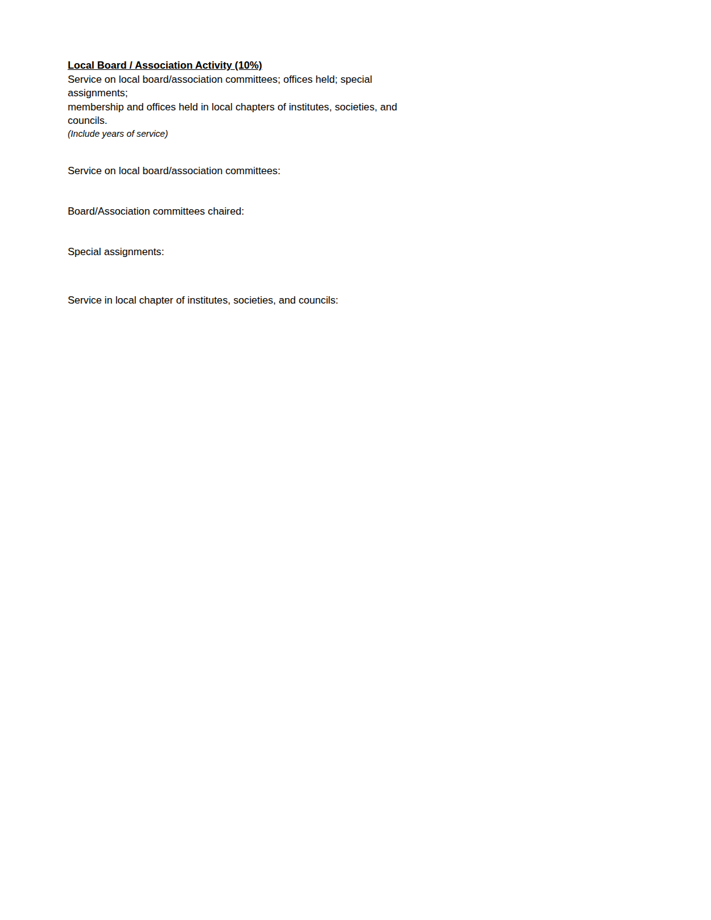Local Board / Association Activity (10%)
Service on local board/association committees; offices held; special assignments;
membership and offices held in local chapters of institutes, societies, and councils.
(Include years of service)
Service on local board/association committees:
Board/Association committees chaired:
Special assignments:
Service in local chapter of institutes, societies, and councils: